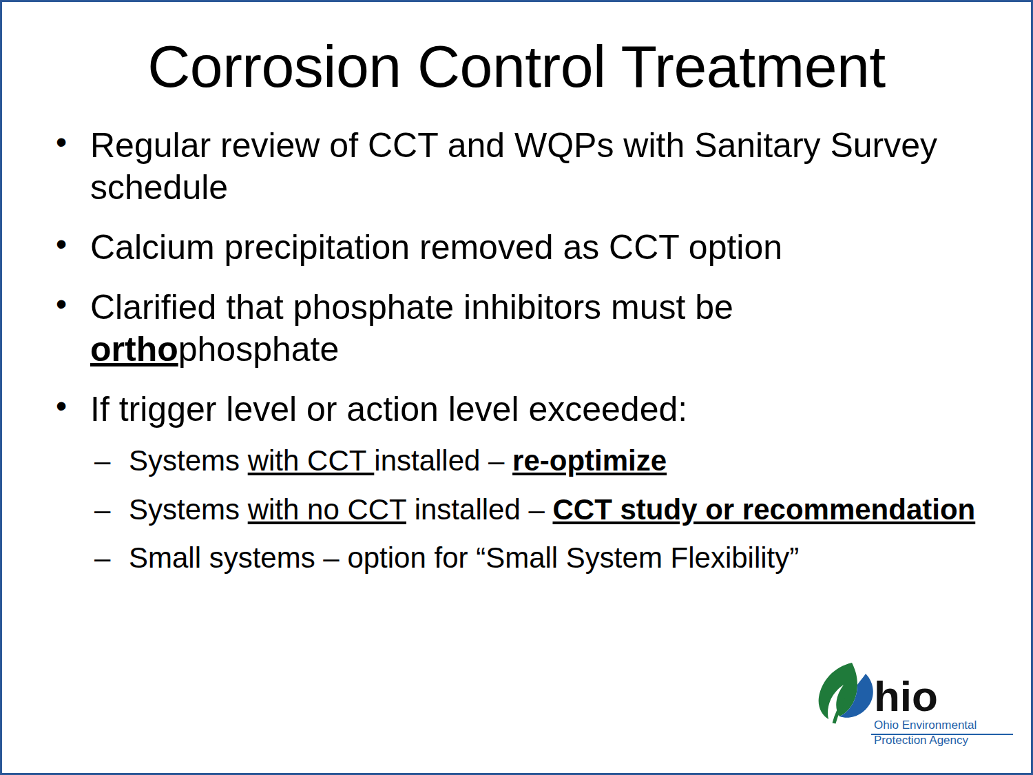Corrosion Control Treatment
Regular review of CCT and WQPs with Sanitary Survey schedule
Calcium precipitation removed as CCT option
Clarified that phosphate inhibitors must be orthophosphate
If trigger level or action level exceeded:
Systems with CCT installed – re-optimize
Systems with no CCT installed – CCT study or recommendation
Small systems – option for “Small System Flexibility”
Ohio Environmental Protection Agency hio Ohio Environmental Protection Agency